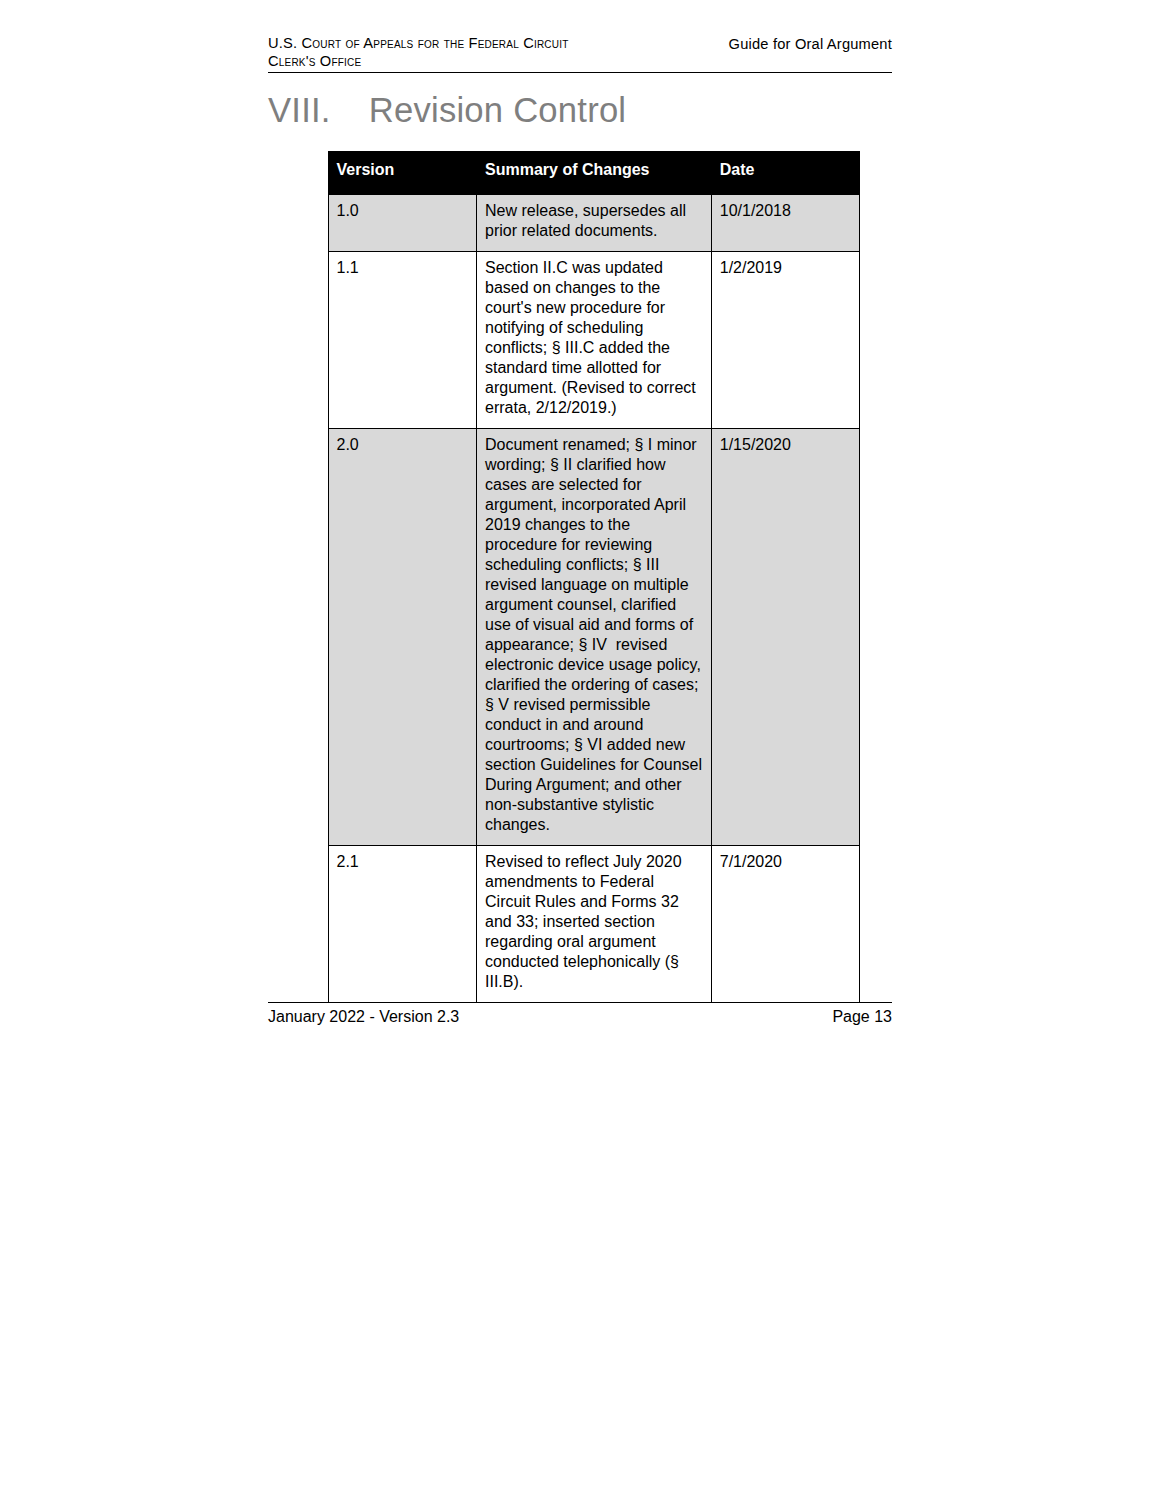U.S. Court of Appeals for the Federal Circuit
Clerk's Office
Guide for Oral Argument
VIII. Revision Control
| Version | Summary of Changes | Date |
| --- | --- | --- |
| 1.0 | New release, supersedes all prior related documents. | 10/1/2018 |
| 1.1 | Section II.C was updated based on changes to the court's new procedure for notifying of scheduling conflicts; § III.C added the standard time allotted for argument. (Revised to correct errata, 2/12/2019.) | 1/2/2019 |
| 2.0 | Document renamed; § I minor wording; § II clarified how cases are selected for argument, incorporated April 2019 changes to the procedure for reviewing scheduling conflicts; § III revised language on multiple argument counsel, clarified use of visual aid and forms of appearance; § IV revised electronic device usage policy, clarified the ordering of cases; § V revised permissible conduct in and around courtrooms; § VI added new section Guidelines for Counsel During Argument; and other non-substantive stylistic changes. | 1/15/2020 |
| 2.1 | Revised to reflect July 2020 amendments to Federal Circuit Rules and Forms 32 and 33; inserted section regarding oral argument conducted telephonically (§ III.B). | 7/1/2020 |
January 2022 - Version 2.3
Page 13